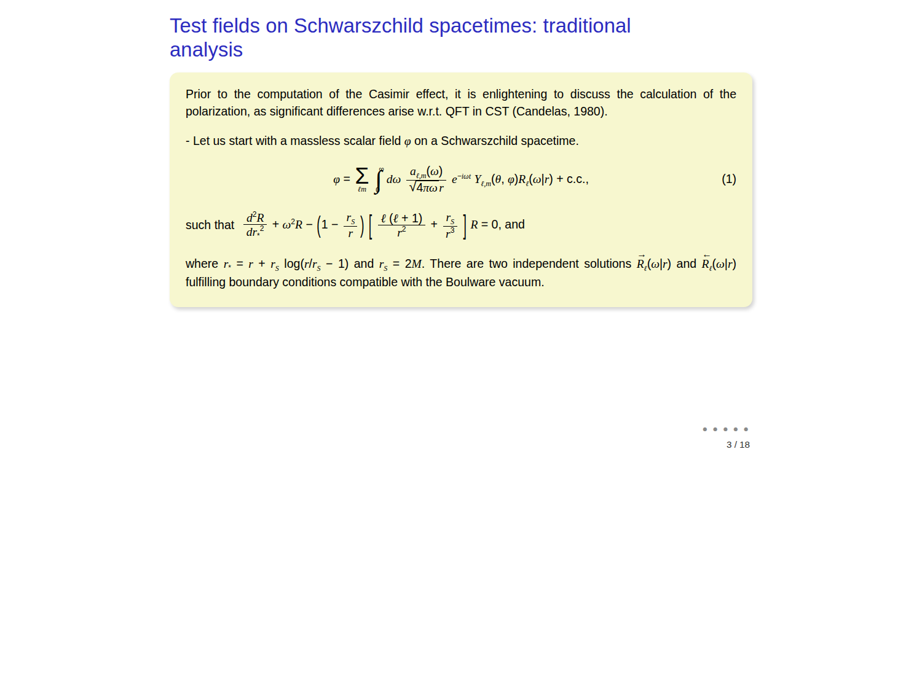Test fields on Schwarszchild spacetimes: traditional
analysis
Prior to the computation of the Casimir effect, it is enlightening to discuss the calculation of the polarization, as significant differences arise w.r.t. QFT in CST (Candelas, 1980).
- Let us start with a massless scalar field φ on a Schwarszchild spacetime.
φ = Σℓm ∞∫0 dω aℓ,m(ω) 4πω r e−iωt Yℓ,m(θ, φ)Rℓ(ω|r) + c.c., (1)
such that d2R dr*2 + ω2R − (1 − rS r) [ ℓ (ℓ + 1) r2 + rS r3 ] R = 0, and
where r* = r + rS log(r/rS − 1) and rS = 2M. There are two independent solutions Rℓ(ω|r) and Rℓ(ω|r) fulfilling boundary conditions compatible with the Boulware vacuum.
● ● ● ● ●
3 / 18